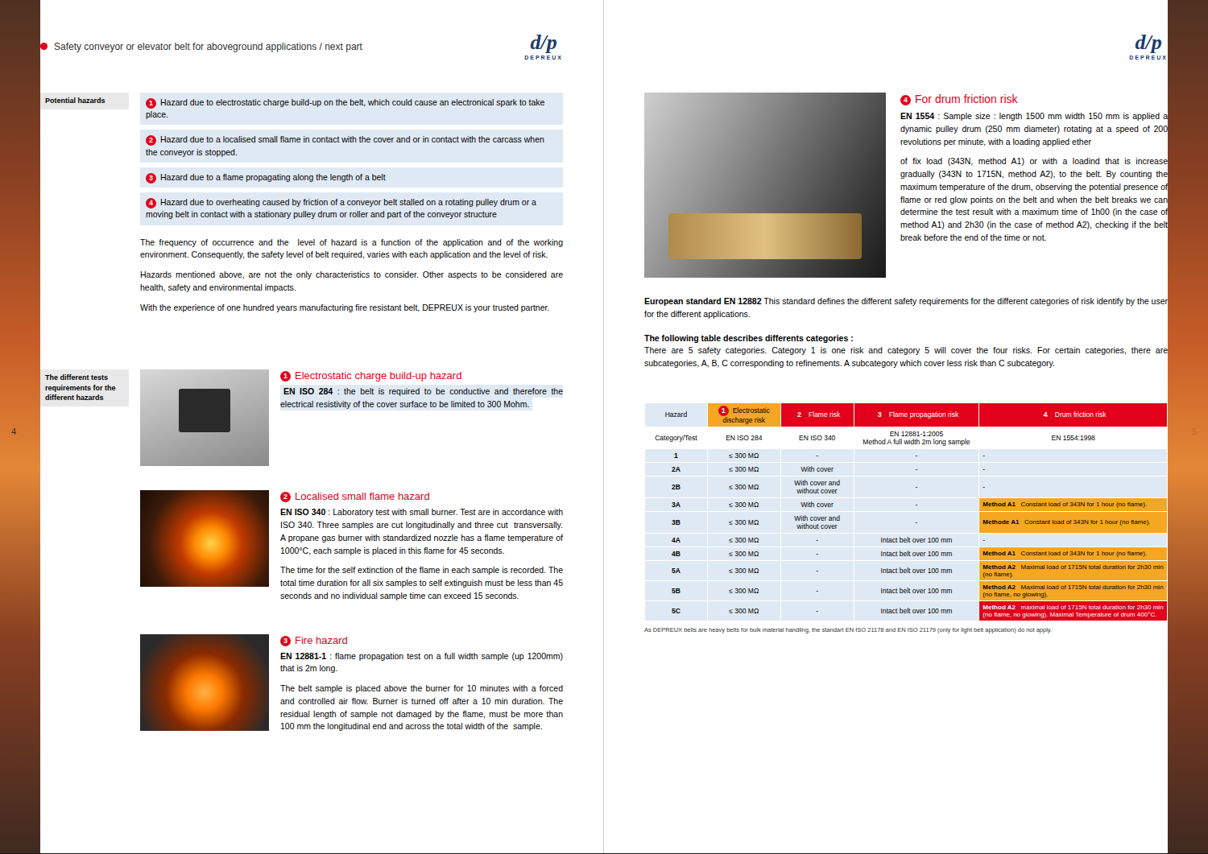Safety conveyor or elevator belt for aboveground applications / next part
d/pDEPREUX
Potential hazards
1 Hazard due to electrostatic charge build-up on the belt, which could cause an electronical spark to take place.
2 Hazard due to a localised small flame in contact with the cover and or in contact with the carcass when the conveyor is stopped.
3 Hazard due to a flame propagating along the length of a belt
4 Hazard due to overheating caused by friction of a conveyor belt stalled on a rotating pulley drum or a moving belt in contact with a stationary pulley drum or roller and part of the conveyor structure
The frequency of occurrence and the level of hazard is a function of the application and of the working environment. Consequently, the safety level of belt required, varies with each application and the level of risk.
Hazards mentioned above, are not the only characteristics to consider. Other aspects to be considered are health, safety and environmental impacts.
With the experience of one hundred years manufacturing fire resistant belt, DEPREUX is your trusted partner.
The different tests requirements for the different hazards
1 Electrostatic charge build-up hazard
EN ISO 284 : the belt is required to be conductive and therefore the electrical resistivity of the cover surface to be limited to 300 Mohm.
2 Localised small flame hazard
EN ISO 340 : Laboratory test with small burner. Test are in accordance with ISO 340. Three samples are cut longitudinally and three cut transversally. A propane gas burner with standardized nozzle has a flame temperature of 1000°C, each sample is placed in this flame for 45 seconds.
The time for the self extinction of the flame in each sample is recorded. The total time duration for all six samples to self extinguish must be less than 45 seconds and no individual sample time can exceed 15 seconds.
3 Fire hazard
EN 12881-1 : flame propagation test on a full width sample (up 1200mm) that is 2m long.
The belt sample is placed above the burner for 10 minutes with a forced and controlled air flow. Burner is turned off after a 10 min duration. The residual length of sample not damaged by the flame, must be more than 100 mm the longitudinal end and across the total width of the sample.
4
d/pDEPREUX
4 For drum friction risk
EN 1554 : Sample size : length 1500 mm width 150 mm is applied a dynamic pulley drum (250 mm diameter) rotating at a speed of 200 revolutions per minute, with a loading applied ether
of fix load (343N, method A1) or with a loadind that is increase gradually (343N to 1715N, method A2), to the belt. By counting the maximum temperature of the drum, observing the potential presence of flame or red glow points on the belt and when the belt breaks we can determine the test result with a maximum time of 1h00 (in the case of method A1) and 2h30 (in the case of method A2), checking if the belt break before the end of the time or not.
European standard EN 12882 This standard defines the different safety requirements for the different categories of risk identify by the user for the different applications.
The following table describes differents categories :
There are 5 safety categories. Category 1 is one risk and category 5 will cover the four risks. For certain categories, there are subcategories, A, B, C corresponding to refinements. A subcategory which cover less risk than C subcategory.
| Hazard | 1 Electrostatic discharge risk | 2 Flame risk | 3 Flame propagation risk | 4 Drum friction risk |
| --- | --- | --- | --- | --- |
| Category/Test | EN ISO 284 | EN ISO 340 | EN 12881-1:2005 Method A full width 2m long sample | EN 1554:1998 |
| 1 | ≤ 300 MΩ | - | - | - |
| 2A | ≤ 300 MΩ | With cover | - | - |
| 2B | ≤ 300 MΩ | With cover and without cover | - | - |
| 3A | ≤ 300 MΩ | With cover | - | Method A1 Constant load of 343N for 1 hour (no flame). |
| 3B | ≤ 300 MΩ | With cover and without cover | - | Methode A1 Constant load of 343N for 1 hour (no flame). |
| 4A | ≤ 300 MΩ | - | Intact belt over 100 mm | - |
| 4B | ≤ 300 MΩ | - | Intact belt over 100 mm | Method A1 Constant load of 343N for 1 hour (no flame). |
| 5A | ≤ 300 MΩ | - | Intact belt over 100 mm | Method A2 Maximal load of 1715N total duration for 2h30 min (no flame). |
| 5B | ≤ 300 MΩ | - | Intact belt over 100 mm | Method A2 Maximal load of 1715N total duration for 2h30 min (no flame, no glowing). |
| 5C | ≤ 300 MΩ | - | Intact belt over 100 mm | Method A2 maximal load of 1715N total duration for 2h30 min (no flame, no glowing). Maximal Temperature of drum 400°C. |
As DEPREUX belts are heavy belts for bulk material handling, the standart EN ISO 21178 and EN ISO 21179 (only for light belt application) do not apply.
5